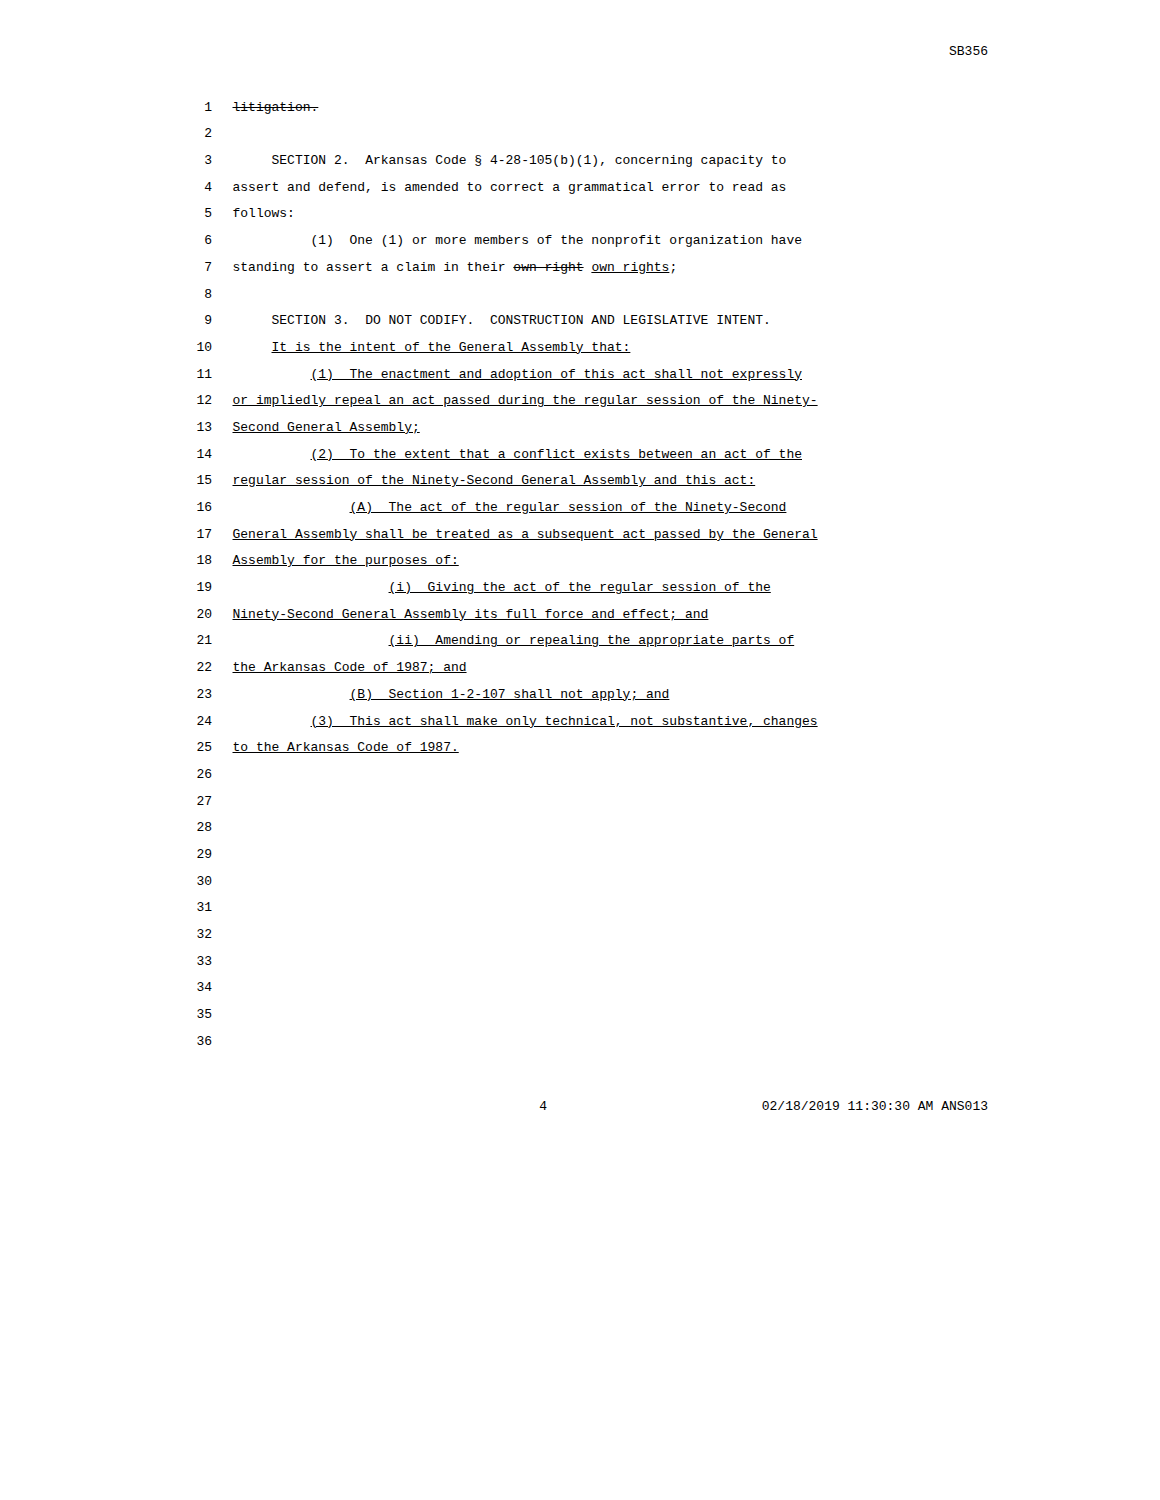SB356
| 1 | litigation. |
| 2 | |
| 3 | SECTION 2. Arkansas Code § 4-28-105(b)(1), concerning capacity to |
| 4 | assert and defend, is amended to correct a grammatical error to read as |
| 5 | follows: |
| 6 | (1) One (1) or more members of the nonprofit organization have |
| 7 | standing to assert a claim in their own right own rights ; |
| 8 | |
| 9 | SECTION 3. DO NOT CODIFY. CONSTRUCTION AND LEGISLATIVE INTENT. |
| 10 | It is the intent of the General Assembly that: |
| 11 | (1) The enactment and adoption of this act shall not expressly |
| 12 | or impliedly repeal an act passed during the regular session of the Ninety- |
| 13 | Second General Assembly; |
| 14 | (2) To the extent that a conflict exists between an act of the |
| 15 | regular session of the Ninety-Second General Assembly and this act: |
| 16 | (A) The act of the regular session of the Ninety-Second |
| 17 | General Assembly shall be treated as a subsequent act passed by the General |
| 18 | Assembly for the purposes of: |
| 19 | (i) Giving the act of the regular session of the |
| 20 | Ninety-Second General Assembly its full force and effect; and |
| 21 | (ii) Amending or repealing the appropriate parts of |
| 22 | the Arkansas Code of 1987; and |
| 23 | (B) Section 1-2-107 shall not apply; and |
| 24 | (3) This act shall make only technical, not substantive, changes |
| 25 | to the Arkansas Code of 1987. |
| 26 | |
| 27 | |
| 28 | |
| 29 | |
| 30 | |
| 31 | |
| 32 | |
| 33 | |
| 34 | |
| 35 | |
| 36 | |
4 02/18/2019 11:30:30 AM ANS013